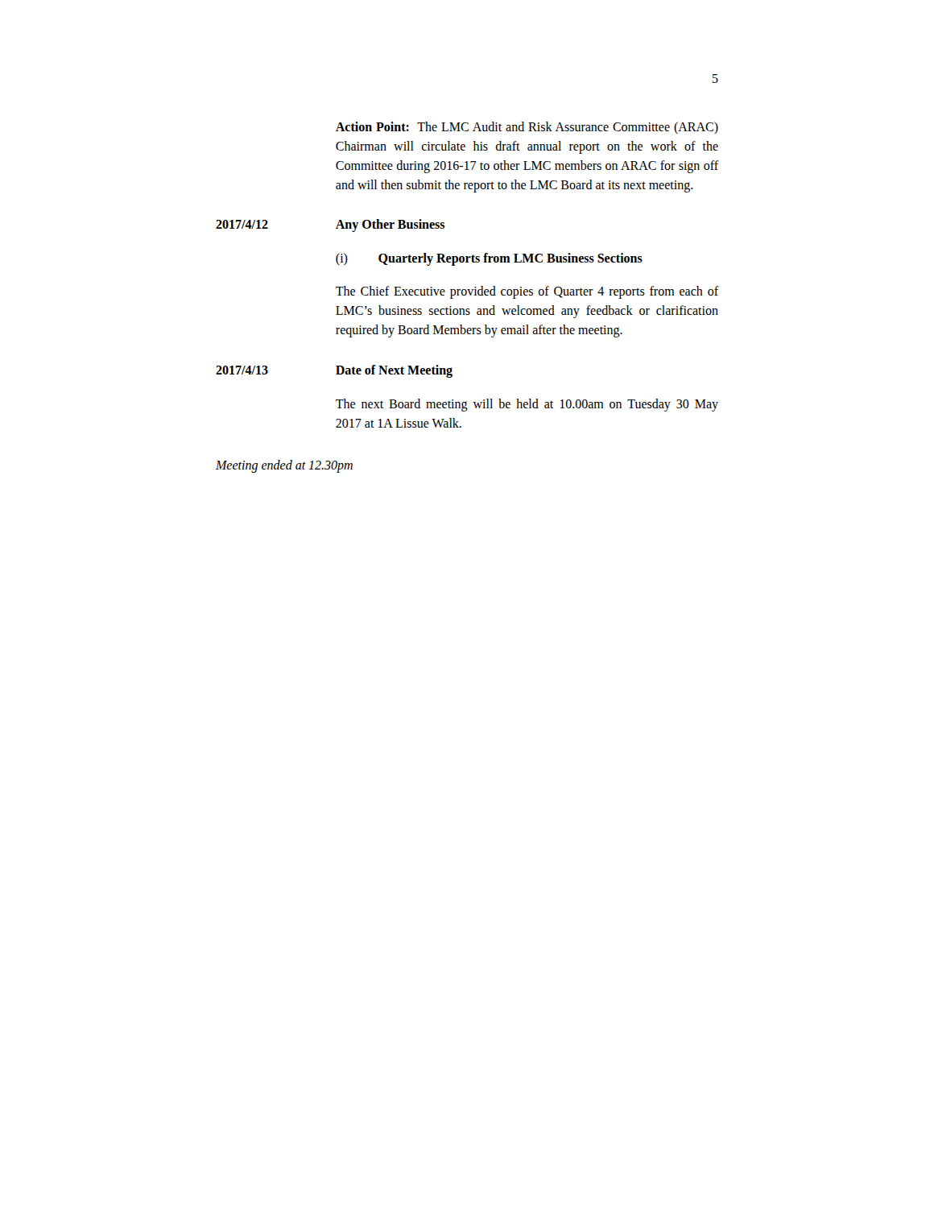5
Action Point: The LMC Audit and Risk Assurance Committee (ARAC) Chairman will circulate his draft annual report on the work of the Committee during 2016-17 to other LMC members on ARAC for sign off and will then submit the report to the LMC Board at its next meeting.
2017/4/12
Any Other Business
(i)
Quarterly Reports from LMC Business Sections
The Chief Executive provided copies of Quarter 4 reports from each of LMC’s business sections and welcomed any feedback or clarification required by Board Members by email after the meeting.
2017/4/13
Date of Next Meeting
The next Board meeting will be held at 10.00am on Tuesday 30 May 2017 at 1A Lissue Walk.
Meeting ended at 12.30pm